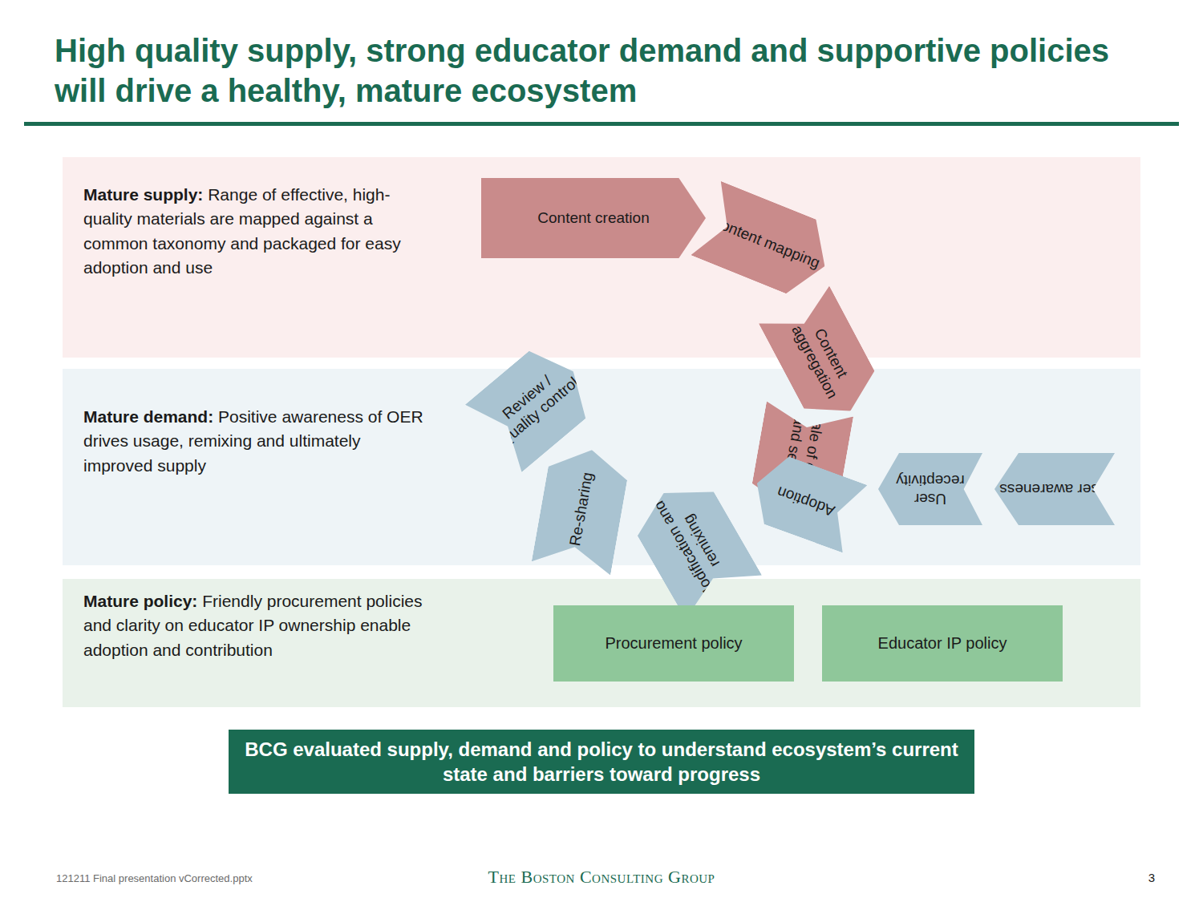High quality supply, strong educator demand and supportive policies will drive a healthy, mature ecosystem
Mature supply: Range of effective, high-quality materials are mapped against a common taxonomy and packaged for easy adoption and use
Mature demand: Positive awareness of OER drives usage, remixing and ultimately improved supply
Mature policy: Friendly procurement policies and clarity on educator IP ownership enable adoption and contribution
Content creation
Content mapping
Content aggregation
Sale of content and services
User awareness
User receptivity
Adoption
Modification and remixing
Re-sharing
Review / Quality control
Procurement policy
Educator IP policy
BCG evaluated supply, demand and policy to understand ecosystem’s current state and barriers toward progress
121211 Final presentation vCorrected.pptx
The Boston Consulting Group
3